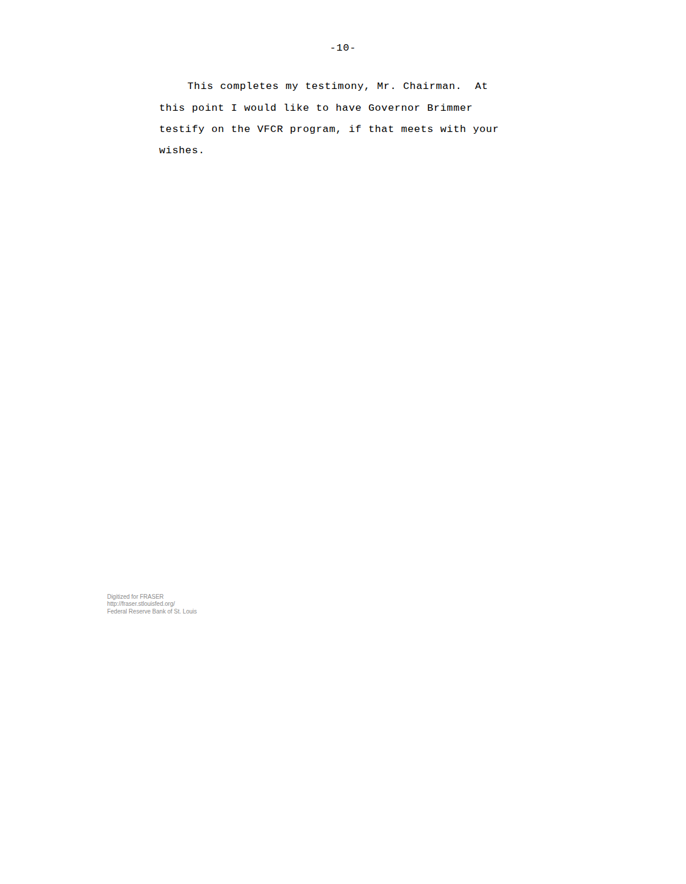-10-
This completes my testimony, Mr. Chairman. At this point I would like to have Governor Brimmer testify on the VFCR program, if that meets with your wishes.
Digitized for FRASER
http://fraser.stlouisfed.org/
Federal Reserve Bank of St. Louis